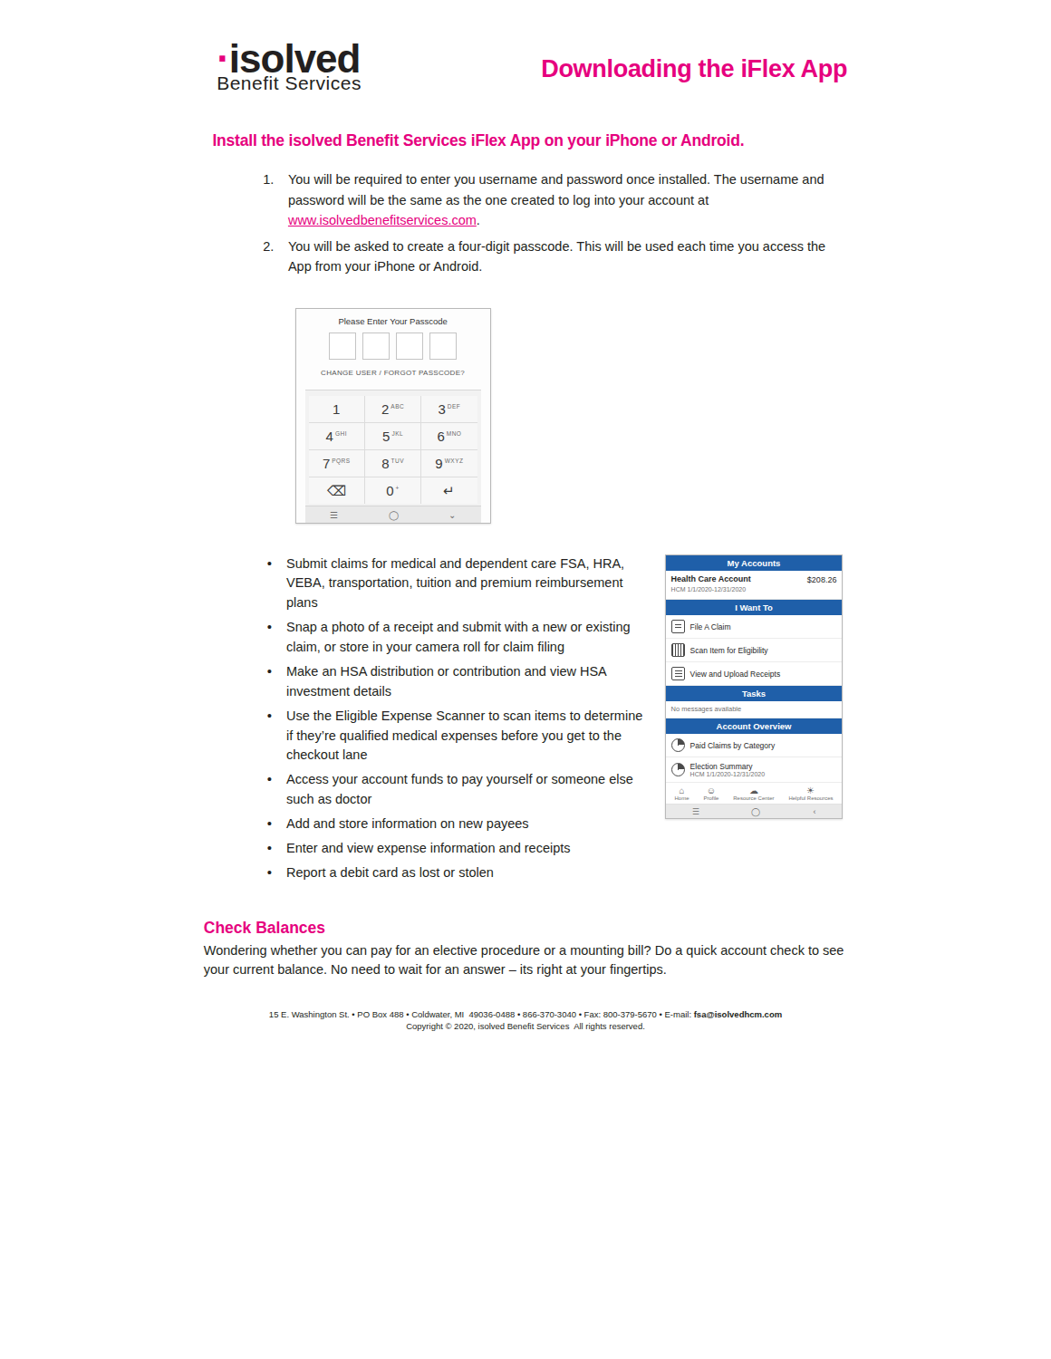·isolved
Benefit Services
Downloading the iFlex App
Install the isolved Benefit Services iFlex App on your iPhone or Android.
You will be required to enter you username and password once installed. The username and password will be the same as the one created to log into your account at www.isolvedbenefitservices.com.
You will be asked to create a four-digit passcode. This will be used each time you access the App from your iPhone or Android.
Please Enter Your Passcode
CHANGE USER / FORGOT PASSCODE?
1
2 ABC
3 DEF
4 GHI
5 JKL
6 MNO
7 PQRS
8 TUV
9 WXYZ
⌫
0+
↵
☰ ◯ ⌄
Submit claims for medical and dependent care FSA, HRA, VEBA, transportation, tuition and premium reimbursement plans
Snap a photo of a receipt and submit with a new or existing claim, or store in your camera roll for claim filing
Make an HSA distribution or contribution and view HSA investment details
Use the Eligible Expense Scanner to scan items to determine if they’re qualified medical expenses before you get to the checkout lane
Access your account funds to pay yourself or someone else such as doctor
Add and store information on new payees
Enter and view expense information and receipts
Report a debit card as lost or stolen
My Accounts
Health Care Account
HCM 1/1/2020-12/31/2020
$208.26
I Want To
File A Claim
Scan Item for Eligibility
View and Upload Receipts
Tasks
No messages available
Account Overview
Paid Claims by Category
Election SummaryHCM 1/1/2020-12/31/2020
⌂Home
☺Profile
☁Resource Center
☀Helpful Resources
☰ ◯ ‹
Check Balances
Wondering whether you can pay for an elective procedure or a mounting bill? Do a quick account check to see your current balance. No need to wait for an answer – its right at your fingertips.
15 E. Washington St. • PO Box 488 • Coldwater, MI 49036-0488 • 866-370-3040 • Fax: 800-379-5670 • E-mail: fsa@isolvedhcm.com
Copyright © 2020, isolved Benefit Services All rights reserved.